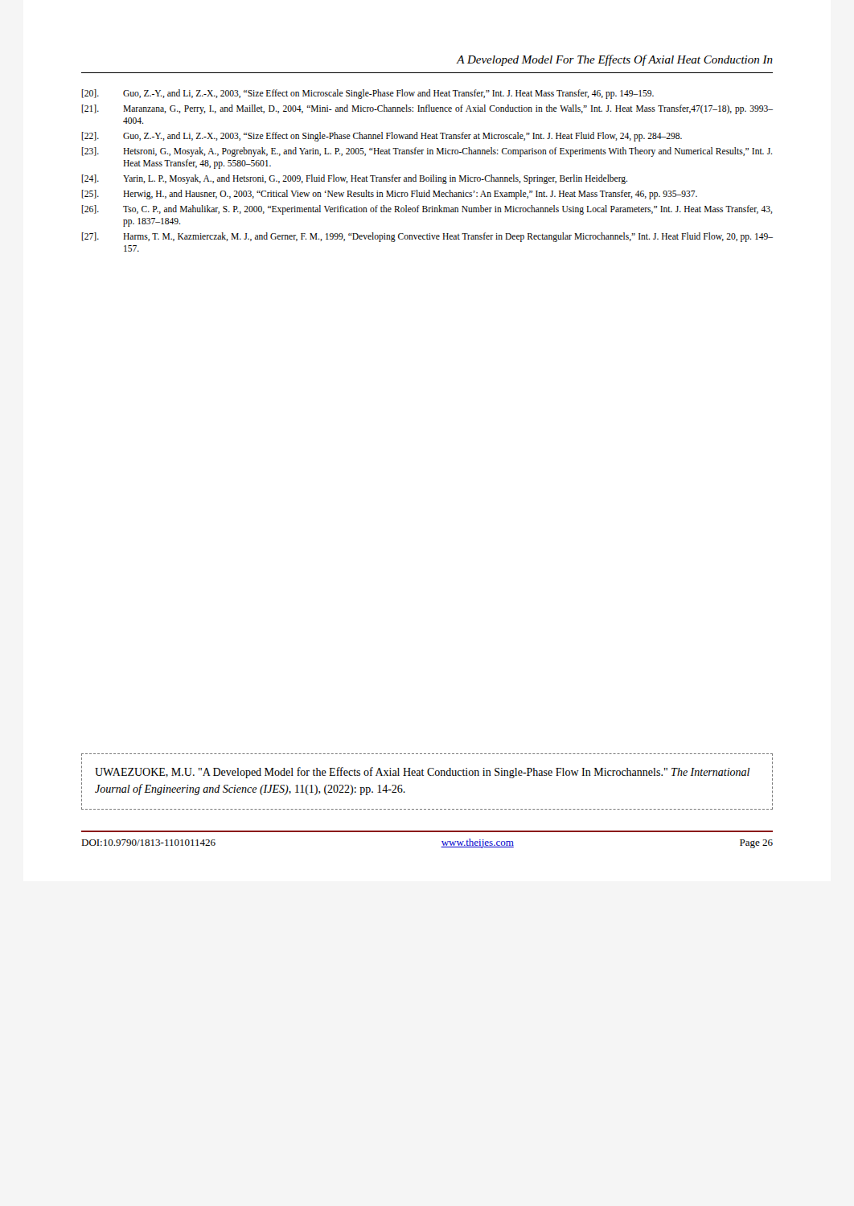A Developed Model For The Effects Of Axial Heat Conduction In
[20]. Guo, Z.-Y., and Li, Z.-X., 2003, “Size Effect on Microscale Single-Phase Flow and Heat Transfer,” Int. J. Heat Mass Transfer, 46, pp. 149–159.
[21]. Maranzana, G., Perry, I., and Maillet, D., 2004, “Mini- and Micro-Channels: Influence of Axial Conduction in the Walls,” Int. J. Heat Mass Transfer,47(17–18), pp. 3993–4004.
[22]. Guo, Z.-Y., and Li, Z.-X., 2003, “Size Effect on Single-Phase Channel Flowand Heat Transfer at Microscale,” Int. J. Heat Fluid Flow, 24, pp. 284–298.
[23]. Hetsroni, G., Mosyak, A., Pogrebnyak, E., and Yarin, L. P., 2005, “Heat Transfer in Micro-Channels: Comparison of Experiments With Theory and Numerical Results,” Int. J. Heat Mass Transfer, 48, pp. 5580–5601.
[24]. Yarin, L. P., Mosyak, A., and Hetsroni, G., 2009, Fluid Flow, Heat Transfer and Boiling in Micro-Channels, Springer, Berlin Heidelberg.
[25]. Herwig, H., and Hausner, O., 2003, “Critical View on ‘New Results in Micro Fluid Mechanics’: An Example,” Int. J. Heat Mass Transfer, 46, pp. 935–937.
[26]. Tso, C. P., and Mahulikar, S. P., 2000, “Experimental Verification of the Roleof Brinkman Number in Microchannels Using Local Parameters,” Int. J. Heat Mass Transfer, 43, pp. 1837–1849.
[27]. Harms, T. M., Kazmierczak, M. J., and Gerner, F. M., 1999, “Developing Convective Heat Transfer in Deep Rectangular Microchannels,” Int. J. Heat Fluid Flow, 20, pp. 149–157.
UWAEZUOKE, M.U. "A Developed Model for the Effects of Axial Heat Conduction in Single-Phase Flow In Microchannels." The International Journal of Engineering and Science (IJES), 11(1), (2022): pp. 14-26.
DOI:10.9790/1813-1101011426 www.theijes.com Page 26